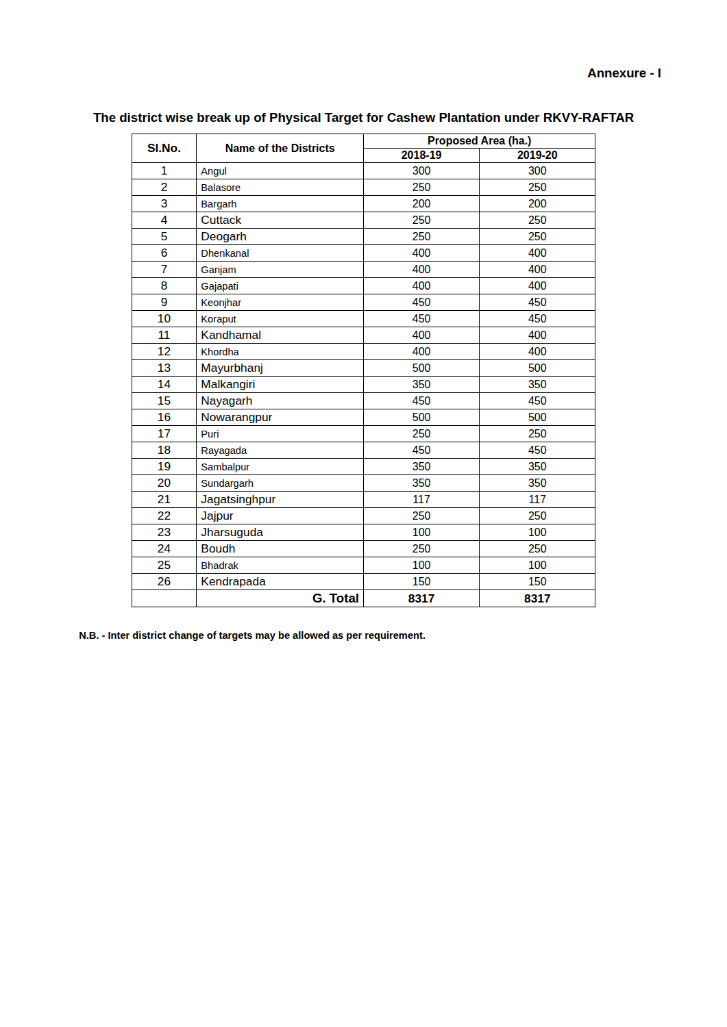Annexure - I
The district wise break up of Physical Target for Cashew Plantation under RKVY-RAFTAR
| Sl.No. | Name of the Districts | Proposed Area (ha.) |
| --- | --- | --- |
| 2018-19 | 2019-20 |
| 1 | Angul | 300 | 300 |
| 2 | Balasore | 250 | 250 |
| 3 | Bargarh | 200 | 200 |
| 4 | Cuttack | 250 | 250 |
| 5 | Deogarh | 250 | 250 |
| 6 | Dhenkanal | 400 | 400 |
| 7 | Ganjam | 400 | 400 |
| 8 | Gajapati | 400 | 400 |
| 9 | Keonjhar | 450 | 450 |
| 10 | Koraput | 450 | 450 |
| 11 | Kandhamal | 400 | 400 |
| 12 | Khordha | 400 | 400 |
| 13 | Mayurbhanj | 500 | 500 |
| 14 | Malkangiri | 350 | 350 |
| 15 | Nayagarh | 450 | 450 |
| 16 | Nowarangpur | 500 | 500 |
| 17 | Puri | 250 | 250 |
| 18 | Rayagada | 450 | 450 |
| 19 | Sambalpur | 350 | 350 |
| 20 | Sundargarh | 350 | 350 |
| 21 | Jagatsinghpur | 117 | 117 |
| 22 | Jajpur | 250 | 250 |
| 23 | Jharsuguda | 100 | 100 |
| 24 | Boudh | 250 | 250 |
| 25 | Bhadrak | 100 | 100 |
| 26 | Kendrapada | 150 | 150 |
| | G. Total | 8317 | 8317 |
N.B. - Inter district change of targets may be allowed as per requirement.